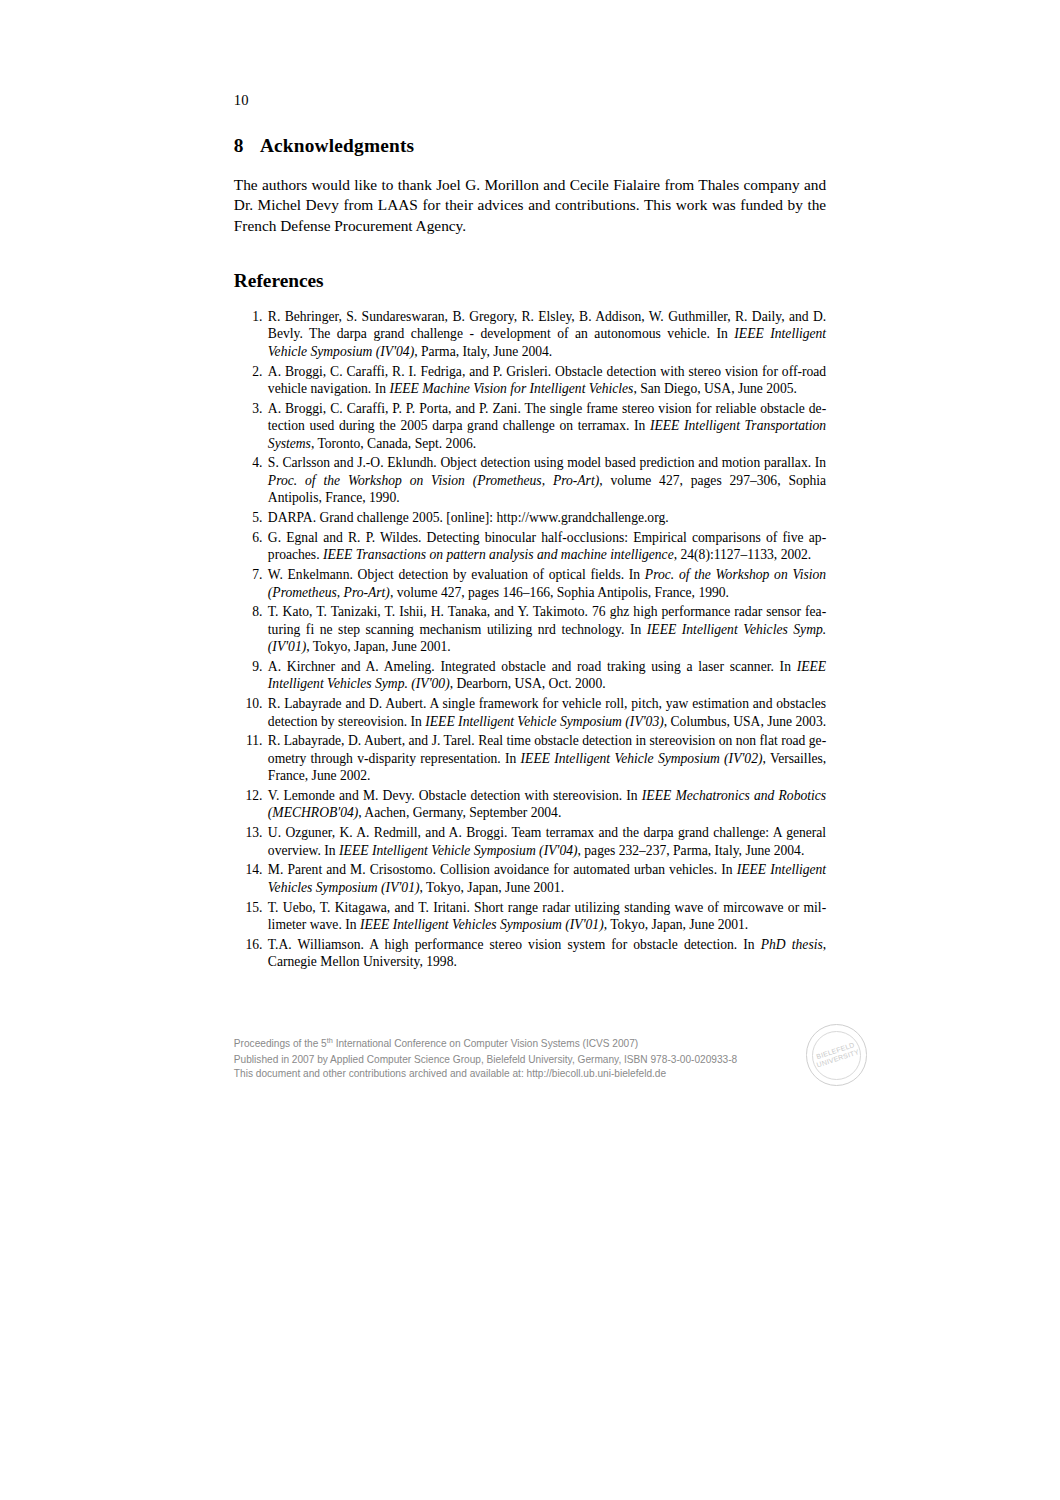10
8 Acknowledgments
The authors would like to thank Joel G. Morillon and Cecile Fialaire from Thales company and Dr. Michel Devy from LAAS for their advices and contributions. This work was funded by the French Defense Procurement Agency.
References
R. Behringer, S. Sundareswaran, B. Gregory, R. Elsley, B. Addison, W. Guthmiller, R. Daily, and D. Bevly. The darpa grand challenge - development of an autonomous vehicle. In IEEE Intelligent Vehicle Symposium (IV'04), Parma, Italy, June 2004.
A. Broggi, C. Caraffi, R. I. Fedriga, and P. Grisleri. Obstacle detection with stereo vision for off-road vehicle navigation. In IEEE Machine Vision for Intelligent Vehicles, San Diego, USA, June 2005.
A. Broggi, C. Caraffi, P. P. Porta, and P. Zani. The single frame stereo vision for reliable obstacle detection used during the 2005 darpa grand challenge on terramax. In IEEE Intelligent Transportation Systems, Toronto, Canada, Sept. 2006.
S. Carlsson and J.-O. Eklundh. Object detection using model based prediction and motion parallax. In Proc. of the Workshop on Vision (Prometheus, Pro-Art), volume 427, pages 297–306, Sophia Antipolis, France, 1990.
DARPA. Grand challenge 2005. [online]: http://www.grandchallenge.org.
G. Egnal and R. P. Wildes. Detecting binocular half-occlusions: Empirical comparisons of five approaches. IEEE Transactions on pattern analysis and machine intelligence, 24(8):1127–1133, 2002.
W. Enkelmann. Object detection by evaluation of optical fields. In Proc. of the Workshop on Vision (Prometheus, Pro-Art), volume 427, pages 146–166, Sophia Antipolis, France, 1990.
T. Kato, T. Tanizaki, T. Ishii, H. Tanaka, and Y. Takimoto. 76 ghz high performance radar sensor featuring fi ne step scanning mechanism utilizing nrd technology. In IEEE Intelligent Vehicles Symp. (IV'01), Tokyo, Japan, June 2001.
A. Kirchner and A. Ameling. Integrated obstacle and road traking using a laser scanner. In IEEE Intelligent Vehicles Symp. (IV'00), Dearborn, USA, Oct. 2000.
R. Labayrade and D. Aubert. A single framework for vehicle roll, pitch, yaw estimation and obstacles detection by stereovision. In IEEE Intelligent Vehicle Symposium (IV'03), Columbus, USA, June 2003.
R. Labayrade, D. Aubert, and J. Tarel. Real time obstacle detection in stereovision on non flat road geometry through v-disparity representation. In IEEE Intelligent Vehicle Symposium (IV'02), Versailles, France, June 2002.
V. Lemonde and M. Devy. Obstacle detection with stereovision. In IEEE Mechatronics and Robotics (MECHROB'04), Aachen, Germany, September 2004.
U. Ozguner, K. A. Redmill, and A. Broggi. Team terramax and the darpa grand challenge: A general overview. In IEEE Intelligent Vehicle Symposium (IV'04), pages 232–237, Parma, Italy, June 2004.
M. Parent and M. Crisostomo. Collision avoidance for automated urban vehicles. In IEEE Intelligent Vehicles Symposium (IV'01), Tokyo, Japan, June 2001.
T. Uebo, T. Kitagawa, and T. Iritani. Short range radar utilizing standing wave of mircowave or millimeter wave. In IEEE Intelligent Vehicles Symposium (IV'01), Tokyo, Japan, June 2001.
T.A. Williamson. A high performance stereo vision system for obstacle detection. In PhD thesis, Carnegie Mellon University, 1998.
Proceedings of the 5th International Conference on Computer Vision Systems (ICVS 2007)
Published in 2007 by Applied Computer Science Group, Bielefeld University, Germany, ISBN 978-3-00-020933-8
This document and other contributions archived and available at: http://biecoll.ub.uni-bielefeld.de
BIELEFELD
UNIVERSITY